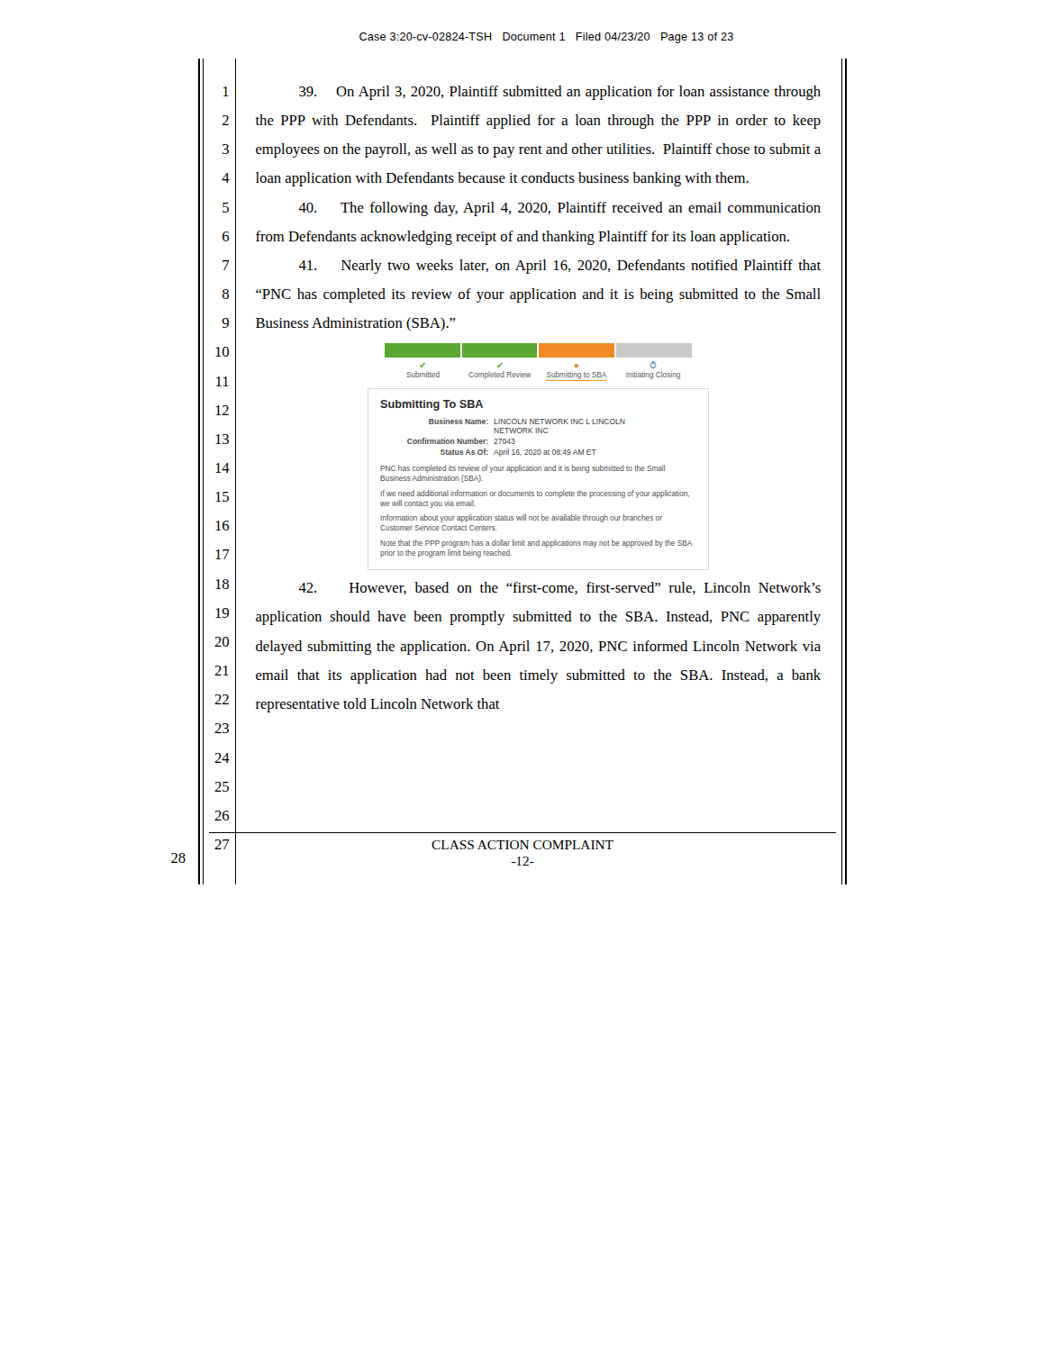Case 3:20-cv-02824-TSH Document 1 Filed 04/23/20 Page 13 of 23
1
2
3
4
5
6
7
8
9
10
11
12
13
14
15
16
17
18
19
20
21
22
23
24
25
26
27
39. On April 3, 2020, Plaintiff submitted an application for loan assistance through the PPP with Defendants. Plaintiff applied for a loan through the PPP in order to keep employees on the payroll, as well as to pay rent and other utilities. Plaintiff chose to submit a loan application with Defendants because it conducts business banking with them.
40. The following day, April 4, 2020, Plaintiff received an email communication from Defendants acknowledging receipt of and thanking Plaintiff for its loan application.
41. Nearly two weeks later, on April 16, 2020, Defendants notified Plaintiff that “PNC has completed its review of your application and it is being submitted to the Small Business Administration (SBA).”
✔Submitted
✔Completed Review
●Submitting to SBA
⏱Initiating Closing
Submitting To SBA
| Business Name: | LINCOLN NETWORK INC L LINCOLN NETWORK INC |
| Confirmation Number: | 27043 |
| Status As Of: | April 16, 2020 at 08:49 AM ET |
PNC has completed its review of your application and it is being submitted to the Small Business Administration (SBA).
If we need additional information or documents to complete the processing of your application, we will contact you via email.
Information about your application status will not be available through our branches or Customer Service Contact Centers.
Note that the PPP program has a dollar limit and applications may not be approved by the SBA prior to the program limit being reached.
42. However, based on the “first-come, first-served” rule, Lincoln Network’s application should have been promptly submitted to the SBA. Instead, PNC apparently delayed submitting the application. On April 17, 2020, PNC informed Lincoln Network via email that its application had not been timely submitted to the SBA. Instead, a bank representative told Lincoln Network that
28
CLASS ACTION COMPLAINT
-12-